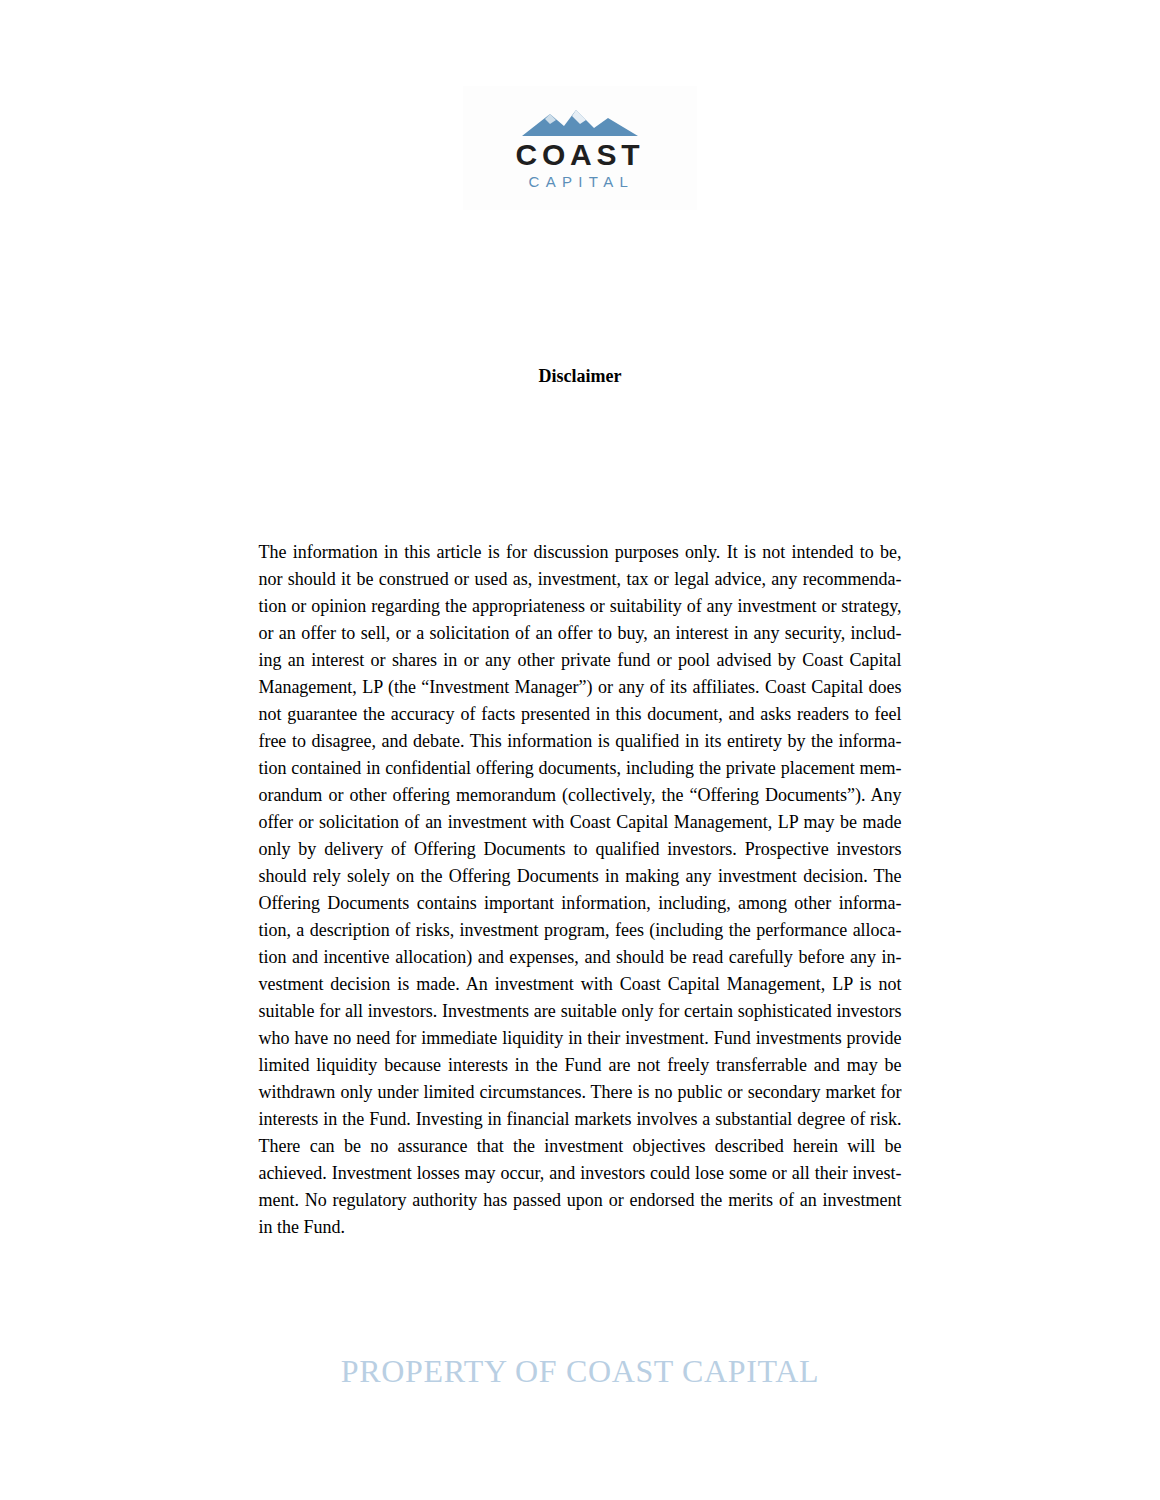COAST
CAPITAL
Disclaimer
The information in this article is for discussion purposes only. It is not intended to be, nor should it be construed or used as, investment, tax or legal advice, any recommendation or opinion regarding the appropriateness or suitability of any investment or strategy, or an offer to sell, or a solicitation of an offer to buy, an interest in any security, including an interest or shares in or any other private fund or pool advised by Coast Capital Management, LP (the “Investment Manager”) or any of its affiliates. Coast Capital does not guarantee the accuracy of facts presented in this document, and asks readers to feel free to disagree, and debate. This information is qualified in its entirety by the information contained in confidential offering documents, including the private placement memorandum or other offering memorandum (collectively, the “Offering Documents”). Any offer or solicitation of an investment with Coast Capital Management, LP may be made only by delivery of Offering Documents to qualified investors. Prospective investors should rely solely on the Offering Documents in making any investment decision. The Offering Documents contains important information, including, among other information, a description of risks, investment program, fees (including the performance allocation and incentive allocation) and expenses, and should be read carefully before any investment decision is made. An investment with Coast Capital Management, LP is not suitable for all investors. Investments are suitable only for certain sophisticated investors who have no need for immediate liquidity in their investment. Fund investments provide limited liquidity because interests in the Fund are not freely transferrable and may be withdrawn only under limited circumstances. There is no public or secondary market for interests in the Fund. Investing in financial markets involves a substantial degree of risk. There can be no assurance that the investment objectives described herein will be achieved. Investment losses may occur, and investors could lose some or all their investment. No regulatory authority has passed upon or endorsed the merits of an investment in the Fund.
PROPERTY OF COAST CAPITAL